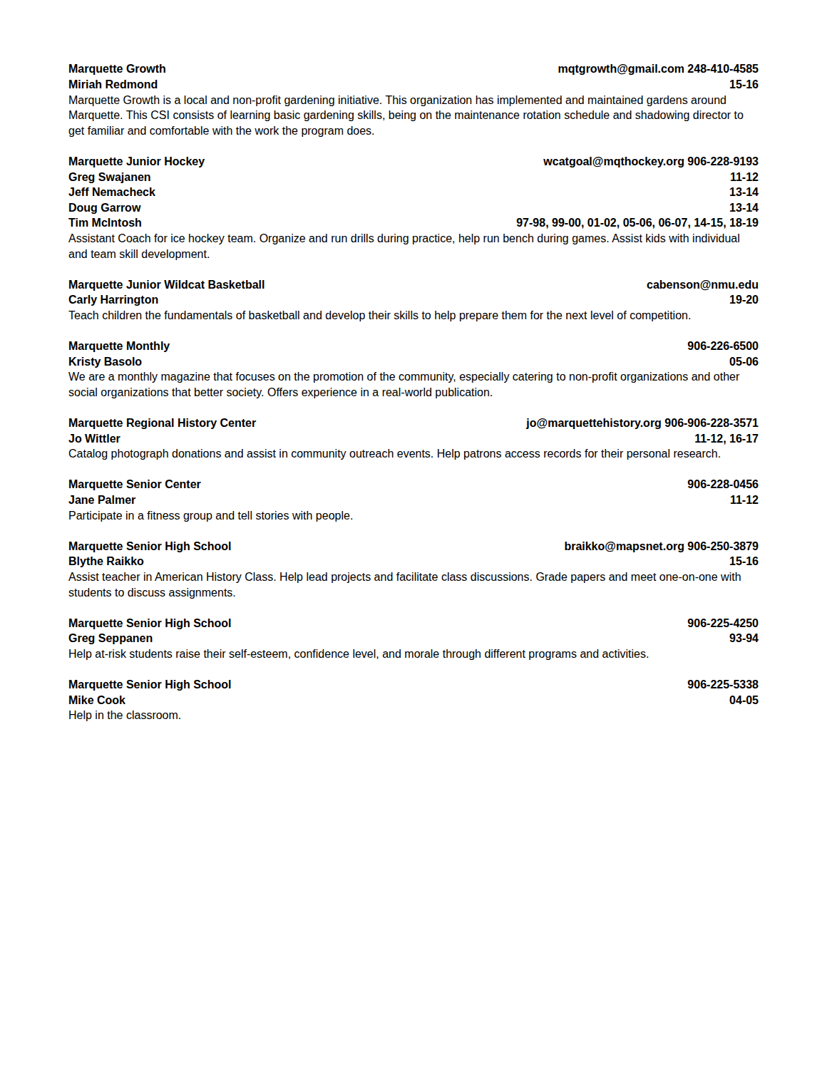Marquette Growth mqtgrowth@gmail.com 248-410-4585
Miriah Redmond 15-16
Marquette Growth is a local and non-profit gardening initiative. This organization has implemented and maintained gardens around Marquette. This CSI consists of learning basic gardening skills, being on the maintenance rotation schedule and shadowing director to get familiar and comfortable with the work the program does.
Marquette Junior Hockey wcatgoal@mqthockey.org 906-228-9193
Greg Swajanen 11-12
Jeff Nemacheck 13-14
Doug Garrow 13-14
Tim McIntosh 97-98, 99-00, 01-02, 05-06, 06-07, 14-15, 18-19
Assistant Coach for ice hockey team. Organize and run drills during practice, help run bench during games. Assist kids with individual and team skill development.
Marquette Junior Wildcat Basketball cabenson@nmu.edu
Carly Harrington 19-20
Teach children the fundamentals of basketball and develop their skills to help prepare them for the next level of competition.
Marquette Monthly 906-226-6500
Kristy Basolo 05-06
We are a monthly magazine that focuses on the promotion of the community, especially catering to non-profit organizations and other social organizations that better society. Offers experience in a real-world publication.
Marquette Regional History Center jo@marquettehistory.org 906-906-228-3571
Jo Wittler 11-12, 16-17
Catalog photograph donations and assist in community outreach events. Help patrons access records for their personal research.
Marquette Senior Center 906-228-0456
Jane Palmer 11-12
Participate in a fitness group and tell stories with people.
Marquette Senior High School braikko@mapsnet.org 906-250-3879
Blythe Raikko 15-16
Assist teacher in American History Class. Help lead projects and facilitate class discussions. Grade papers and meet one-on-one with students to discuss assignments.
Marquette Senior High School 906-225-4250
Greg Seppanen 93-94
Help at-risk students raise their self-esteem, confidence level, and morale through different programs and activities.
Marquette Senior High School 906-225-5338
Mike Cook 04-05
Help in the classroom.